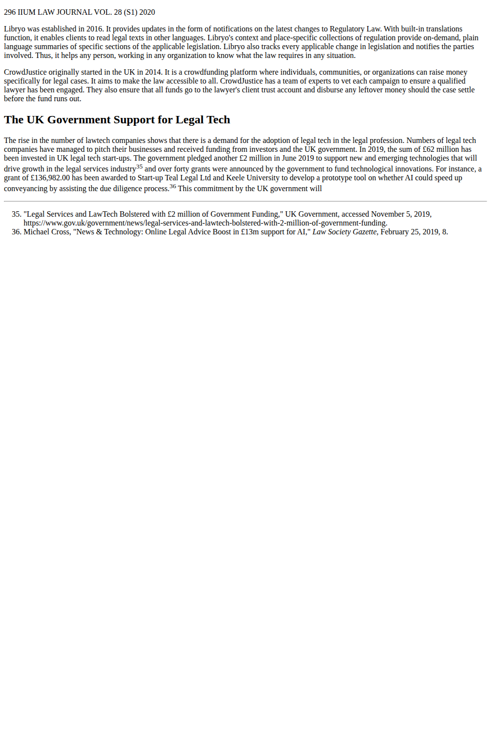296 IIUM LAW JOURNAL VOL. 28 (S1) 2020
Libryo was established in 2016. It provides updates in the form of notifications on the latest changes to Regulatory Law. With built-in translations function, it enables clients to read legal texts in other languages. Libryo's context and place-specific collections of regulation provide on-demand, plain language summaries of specific sections of the applicable legislation. Libryo also tracks every applicable change in legislation and notifies the parties involved. Thus, it helps any person, working in any organization to know what the law requires in any situation.
CrowdJustice originally started in the UK in 2014. It is a crowdfunding platform where individuals, communities, or organizations can raise money specifically for legal cases. It aims to make the law accessible to all. CrowdJustice has a team of experts to vet each campaign to ensure a qualified lawyer has been engaged. They also ensure that all funds go to the lawyer's client trust account and disburse any leftover money should the case settle before the fund runs out.
The UK Government Support for Legal Tech
The rise in the number of lawtech companies shows that there is a demand for the adoption of legal tech in the legal profession. Numbers of legal tech companies have managed to pitch their businesses and received funding from investors and the UK government. In 2019, the sum of £62 million has been invested in UK legal tech start-ups. The government pledged another £2 million in June 2019 to support new and emerging technologies that will drive growth in the legal services industry35 and over forty grants were announced by the government to fund technological innovations. For instance, a grant of £136,982.00 has been awarded to Start-up Teal Legal Ltd and Keele University to develop a prototype tool on whether AI could speed up conveyancing by assisting the due diligence process.36 This commitment by the UK government will
"Legal Services and LawTech Bolstered with £2 million of Government Funding," UK Government, accessed November 5, 2019, https://www.gov.uk/government/news/legal-services-and-lawtech-bolstered-with-2-million-of-government-funding.
Michael Cross, "News & Technology: Online Legal Advice Boost in £13m support for AI," Law Society Gazette, February 25, 2019, 8.